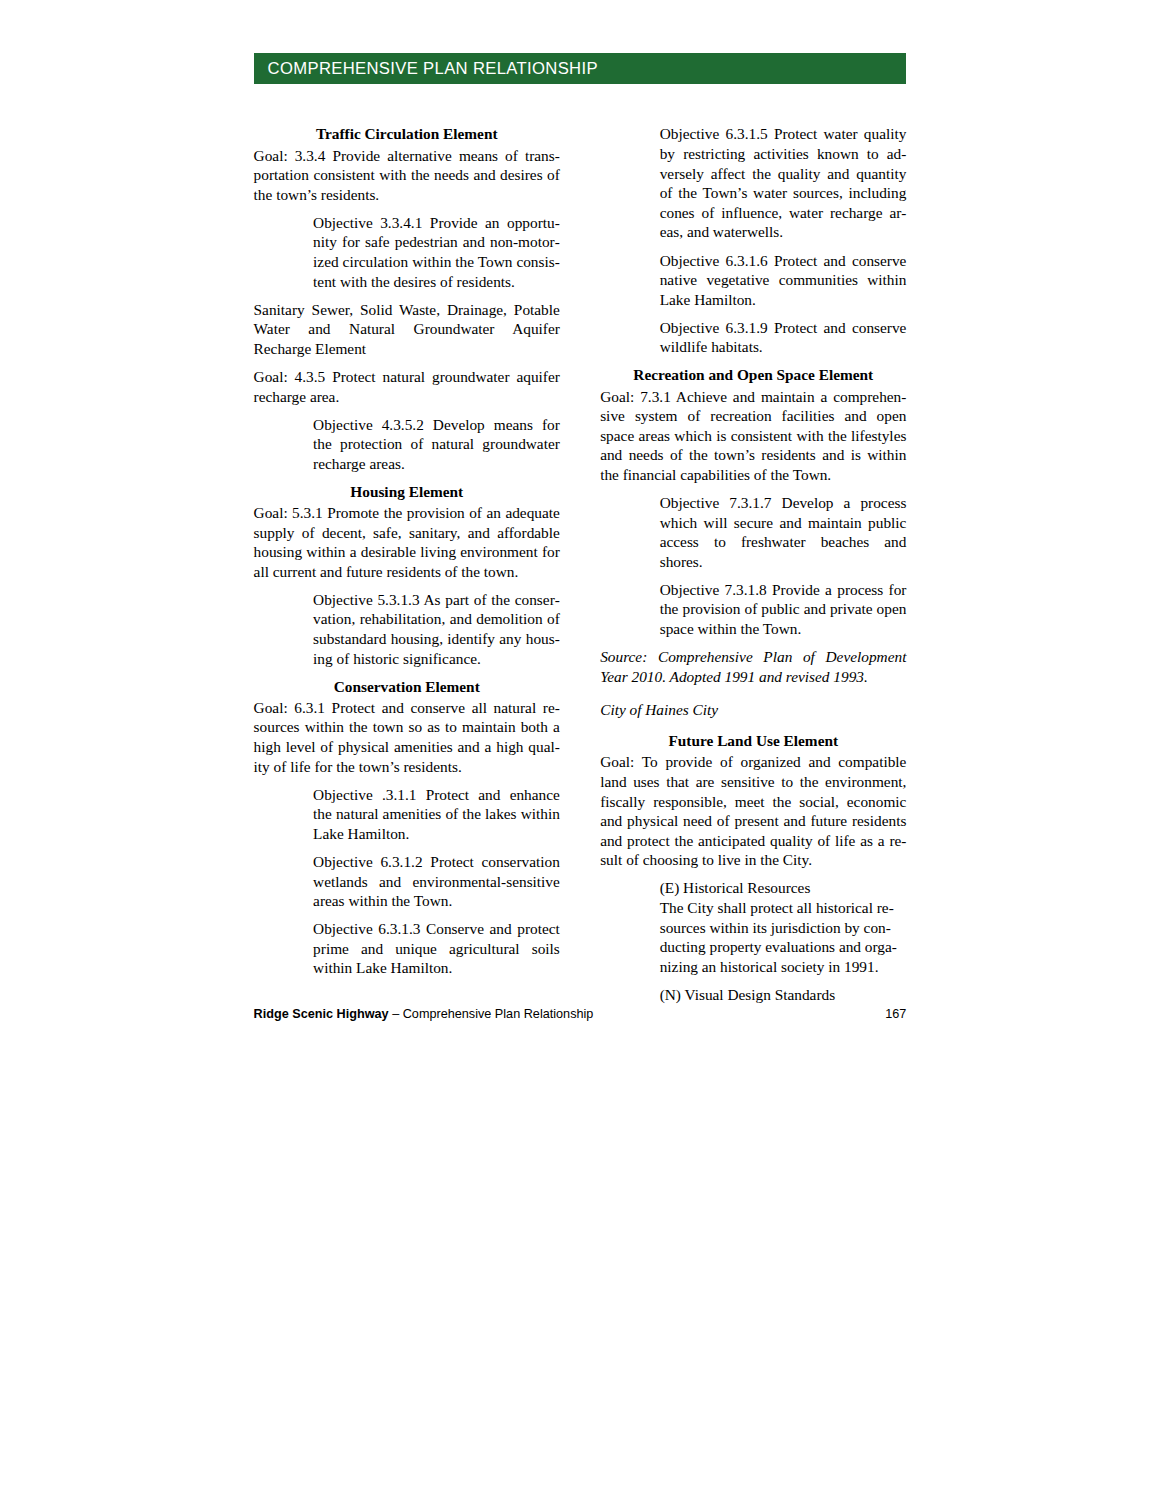COMPREHENSIVE PLAN RELATIONSHIP
Traffic Circulation Element
Goal: 3.3.4 Provide alternative means of transportation consistent with the needs and desires of the town’s residents.
Objective 3.3.4.1 Provide an opportunity for safe pedestrian and non-motorized circulation within the Town consistent with the desires of residents.
Sanitary Sewer, Solid Waste, Drainage, Potable Water and Natural Groundwater Aquifer Recharge Element
Goal: 4.3.5 Protect natural groundwater aquifer recharge area.
Objective 4.3.5.2 Develop means for the protection of natural groundwater recharge areas.
Housing Element
Goal: 5.3.1 Promote the provision of an adequate supply of decent, safe, sanitary, and affordable housing within a desirable living environment for all current and future residents of the town.
Objective 5.3.1.3 As part of the conservation, rehabilitation, and demolition of substandard housing, identify any housing of historic significance.
Conservation Element
Goal: 6.3.1 Protect and conserve all natural resources within the town so as to maintain both a high level of physical amenities and a high quality of life for the town’s residents.
Objective .3.1.1 Protect and enhance the natural amenities of the lakes within Lake Hamilton.
Objective 6.3.1.2 Protect conservation wetlands and environmental-sensitive areas within the Town.
Objective 6.3.1.3 Conserve and protect prime and unique agricultural soils within Lake Hamilton.
Objective 6.3.1.5 Protect water quality by restricting activities known to adversely affect the quality and quantity of the Town’s water sources, including cones of influence, water recharge areas, and waterwells.
Objective 6.3.1.6 Protect and conserve native vegetative communities within Lake Hamilton.
Objective 6.3.1.9 Protect and conserve wildlife habitats.
Recreation and Open Space Element
Goal: 7.3.1 Achieve and maintain a comprehensive system of recreation facilities and open space areas which is consistent with the lifestyles and needs of the town’s residents and is within the financial capabilities of the Town.
Objective 7.3.1.7 Develop a process which will secure and maintain public access to freshwater beaches and shores.
Objective 7.3.1.8 Provide a process for the provision of public and private open space within the Town.
Source: Comprehensive Plan of Development Year 2010. Adopted 1991 and revised 1993.
City of Haines City
Future Land Use Element
Goal: To provide of organized and compatible land uses that are sensitive to the environment, fiscally responsible, meet the social, economic and physical need of present and future residents and protect the anticipated quality of life as a result of choosing to live in the City.
(E) Historical Resources
The City shall protect all historical resources within its jurisdiction by conducting property evaluations and organizing an historical society in 1991.
(N) Visual Design Standards
Ridge Scenic Highway – Comprehensive Plan Relationship
167